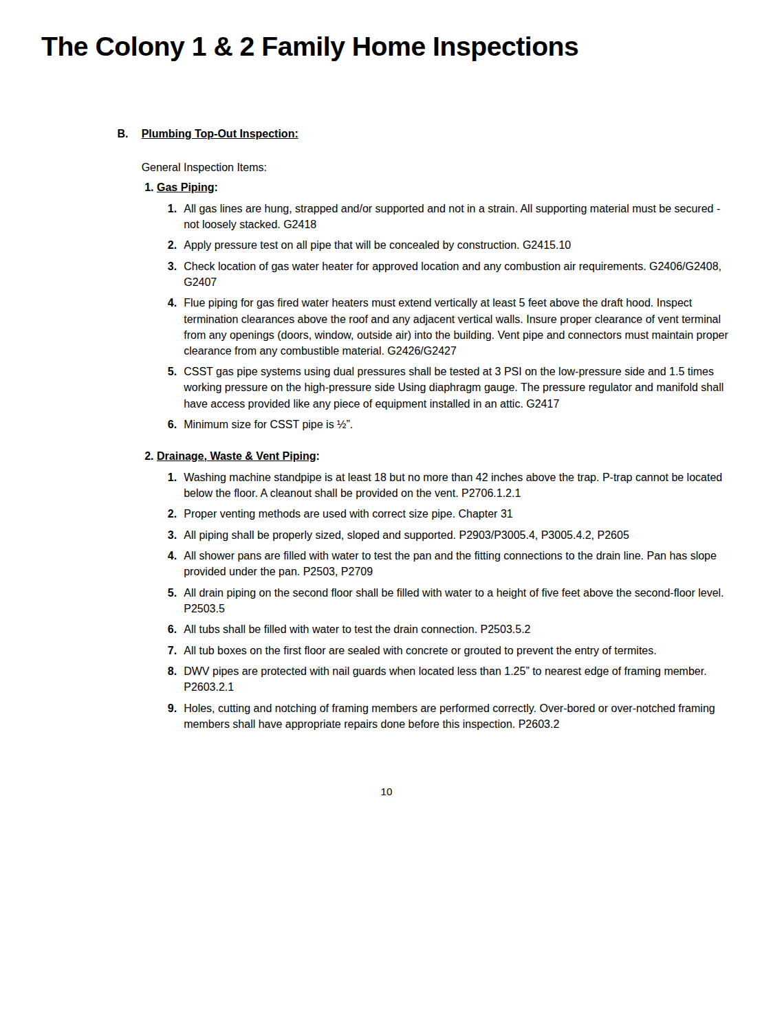The Colony 1 & 2 Family Home Inspections
B. Plumbing Top-Out Inspection:
General Inspection Items:
Gas Piping:
All gas lines are hung, strapped and/or supported and not in a strain. All supporting material must be secured -not loosely stacked. G2418
Apply pressure test on all pipe that will be concealed by construction. G2415.10
Check location of gas water heater for approved location and any combustion air requirements. G2406/G2408, G2407
Flue piping for gas fired water heaters must extend vertically at least 5 feet above the draft hood. Inspect termination clearances above the roof and any adjacent vertical walls. Insure proper clearance of vent terminal from any openings (doors, window, outside air) into the building. Vent pipe and connectors must maintain proper clearance from any combustible material. G2426/G2427
CSST gas pipe systems using dual pressures shall be tested at 3 PSI on the low-pressure side and 1.5 times working pressure on the high-pressure side Using diaphragm gauge. The pressure regulator and manifold shall have access provided like any piece of equipment installed in an attic. G2417
Minimum size for CSST pipe is ½”.
Drainage, Waste & Vent Piping:
Washing machine standpipe is at least 18 but no more than 42 inches above the trap. P-trap cannot be located below the floor. A cleanout shall be provided on the vent. P2706.1.2.1
Proper venting methods are used with correct size pipe. Chapter 31
All piping shall be properly sized, sloped and supported. P2903/P3005.4, P3005.4.2, P2605
All shower pans are filled with water to test the pan and the fitting connections to the drain line. Pan has slope provided under the pan. P2503, P2709
All drain piping on the second floor shall be filled with water to a height of five feet above the second-floor level. P2503.5
All tubs shall be filled with water to test the drain connection. P2503.5.2
All tub boxes on the first floor are sealed with concrete or grouted to prevent the entry of termites.
DWV pipes are protected with nail guards when located less than 1.25” to nearest edge of framing member. P2603.2.1
Holes, cutting and notching of framing members are performed correctly. Over-bored or over-notched framing members shall have appropriate repairs done before this inspection. P2603.2
10